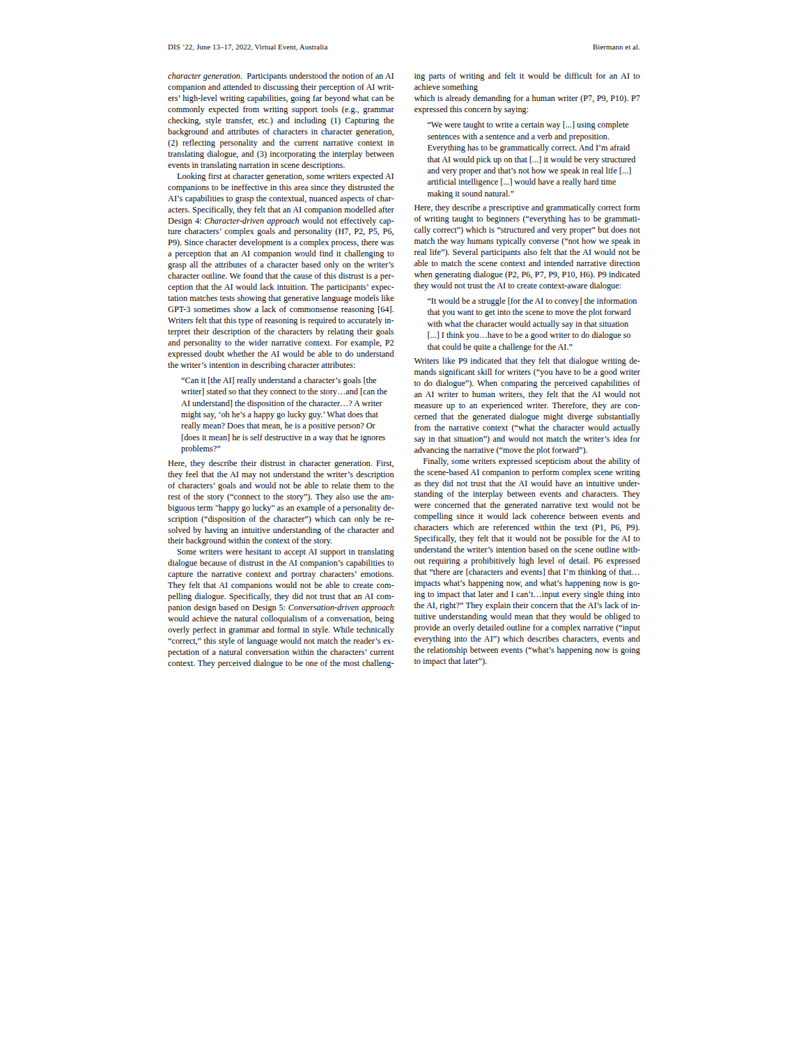DIS ’22, June 13–17, 2022, Virtual Event, Australia
Biermann et al.
character generation. Participants understood the notion of an AI companion and attended to discussing their perception of AI writers’ high-level writing capabilities, going far beyond what can be commonly expected from writing support tools (e.g., grammar checking, style transfer, etc.) and including (1) Capturing the background and attributes of characters in character generation, (2) reflecting personality and the current narrative context in translating dialogue, and (3) incorporating the interplay between events in translating narration in scene descriptions.
Looking first at character generation, some writers expected AI companions to be ineffective in this area since they distrusted the AI’s capabilities to grasp the contextual, nuanced aspects of characters. Specifically, they felt that an AI companion modelled after Design 4: Character-driven approach would not effectively capture characters’ complex goals and personality (H7, P2, P5, P6, P9). Since character development is a complex process, there was a perception that an AI companion would find it challenging to grasp all the attributes of a character based only on the writer’s character outline. We found that the cause of this distrust is a perception that the AI would lack intuition. The participants’ expectation matches tests showing that generative language models like GPT-3 sometimes show a lack of commonsense reasoning [64]. Writers felt that this type of reasoning is required to accurately interpret their description of the characters by relating their goals and personality to the wider narrative context. For example, P2 expressed doubt whether the AI would be able to do understand the writer’s intention in describing character attributes:
“Can it [the AI] really understand a character’s goals [the writer] stated so that they connect to the story…and [can the AI understand] the disposition of the character…? A writer might say, ‘oh he’s a happy go lucky guy.’ What does that really mean? Does that mean, he is a positive person? Or [does it mean] he is self destructive in a way that he ignores problems?”
Here, they describe their distrust in character generation. First, they feel that the AI may not understand the writer’s description of characters’ goals and would not be able to relate them to the rest of the story (“connect to the story”). They also use the ambiguous term "happy go lucky" as an example of a personality description (“disposition of the character”) which can only be resolved by having an intuitive understanding of the character and their background within the context of the story.
Some writers were hesitant to accept AI support in translating dialogue because of distrust in the AI companion’s capabilities to capture the narrative context and portray characters’ emotions. They felt that AI companions would not be able to create compelling dialogue. Specifically, they did not trust that an AI companion design based on Design 5: Conversation-driven approach would achieve the natural colloquialism of a conversation, being overly perfect in grammar and formal in style. While technically “correct,” this style of language would not match the reader’s expectation of a natural conversation within the characters’ current context. They perceived dialogue to be one of the most challenging parts of writing and felt it would be difficult for an AI to achieve something
which is already demanding for a human writer (P7, P9, P10). P7 expressed this concern by saying:
“We were taught to write a certain way [...] using complete sentences with a sentence and a verb and preposition. Everything has to be grammatically correct. And I’m afraid that AI would pick up on that [...] it would be very structured and very proper and that’s not how we speak in real life [...] artificial intelligence [...] would have a really hard time making it sound natural.”
Here, they describe a prescriptive and grammatically correct form of writing taught to beginners (“everything has to be grammatically correct”) which is “structured and very proper” but does not match the way humans typically converse (“not how we speak in real life”). Several participants also felt that the AI would not be able to match the scene context and intended narrative direction when generating dialogue (P2, P6, P7, P9, P10, H6). P9 indicated they would not trust the AI to create context-aware dialogue:
“It would be a struggle [for the AI to convey] the information that you want to get into the scene to move the plot forward with what the character would actually say in that situation [...] I think you…have to be a good writer to do dialogue so that could be quite a challenge for the AI.”
Writers like P9 indicated that they felt that dialogue writing demands significant skill for writers (“you have to be a good writer to do dialogue”). When comparing the perceived capabilities of an AI writer to human writers, they felt that the AI would not measure up to an experienced writer. Therefore, they are concerned that the generated dialogue might diverge substantially from the narrative context (“what the character would actually say in that situation”) and would not match the writer’s idea for advancing the narrative (“move the plot forward”).
Finally, some writers expressed scepticism about the ability of the scene-based AI companion to perform complex scene writing as they did not trust that the AI would have an intuitive understanding of the interplay between events and characters. They were concerned that the generated narrative text would not be compelling since it would lack coherence between events and characters which are referenced within the text (P1, P6, P9). Specifically, they felt that it would not be possible for the AI to understand the writer’s intention based on the scene outline without requiring a prohibitively high level of detail. P6 expressed that “there are [characters and events] that I’m thinking of that…impacts what’s happening now, and what’s happening now is going to impact that later and I can’t…input every single thing into the AI, right?” They explain their concern that the AI’s lack of intuitive understanding would mean that they would be obliged to provide an overly detailed outline for a complex narrative (“input everything into the AI”) which describes characters, events and the relationship between events (“what’s happening now is going to impact that later”).